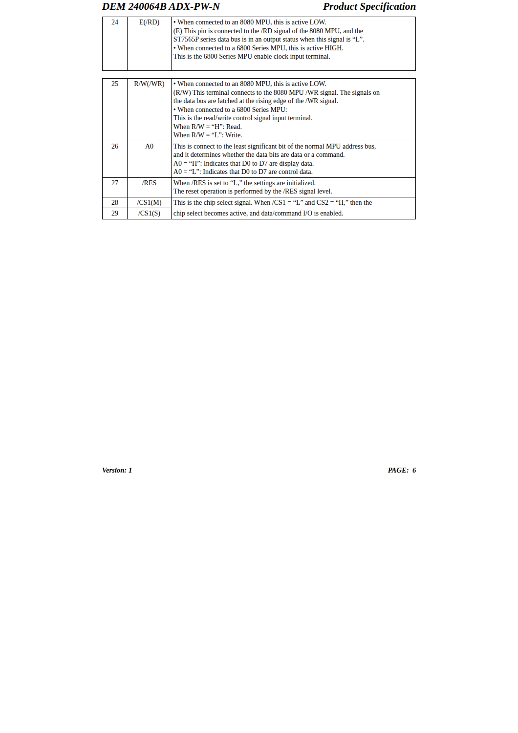DEM 240064B ADX-PW-N
Product Specification
| 24 | E(/RD) | • When connected to an 8080 MPU, this is active LOW. (E) This pin is connected to the /RD signal of the 8080 MPU, and the ST7565P series data bus is in an output status when this signal is “L”. • When connected to a 6800 Series MPU, this is active HIGH. This is the 6800 Series MPU enable clock input terminal. |
| 25 | R/W(/WR) | • When connected to an 8080 MPU, this is active LOW. (R/W) This terminal connects to the 8080 MPU /WR signal. The signals on the data bus are latched at the rising edge of the /WR signal. • When connected to a 6800 Series MPU: This is the read/write control signal input terminal. When R/W = “H”: Read. When R/W = “L”: Write. |
| 26 | A0 | This is connect to the least significant bit of the normal MPU address bus, and it determines whether the data bits are data or a command. A0 = “H”: Indicates that D0 to D7 are display data. A0 = “L”: Indicates that D0 to D7 are control data. |
| 27 | /RES | When /RES is set to “L,” the settings are initialized. The reset operation is performed by the /RES signal level. |
| 28 | /CS1(M) | This is the chip select signal. When /CS1 = “L” and CS2 = “H,” then the |
| 29 | /CS1(S) | chip select becomes active, and data/command I/O is enabled. |
Version: 1
PAGE: 6